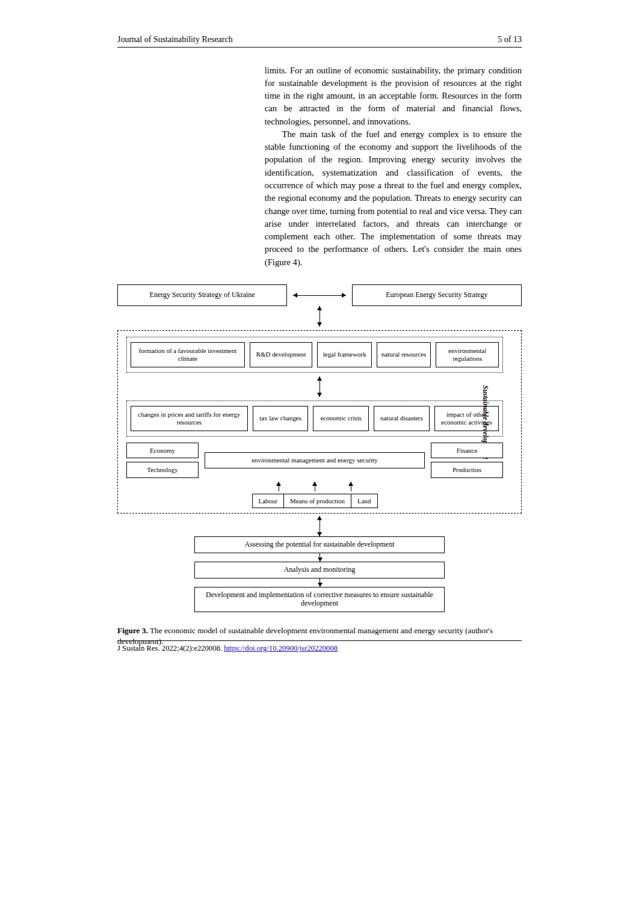Journal of Sustainability Research
5 of 13
limits. For an outline of economic sustainability, the primary condition for sustainable development is the provision of resources at the right time in the right amount, in an acceptable form. Resources in the form can be attracted in the form of material and financial flows, technologies, personnel, and innovations.
The main task of the fuel and energy complex is to ensure the stable functioning of the economy and support the livelihoods of the population of the region. Improving energy security involves the identification, systematization and classification of events, the occurrence of which may pose a threat to the fuel and energy complex, the regional economy and the population. Threats to energy security can change over time, turning from potential to real and vice versa. They can arise under interrelated factors, and threats can interchange or complement each other. The implementation of some threats may proceed to the performance of others. Let's consider the main ones (Figure 4).
Energy Security Strategy of Ukraine
European Energy Security Strategy
Sustainable development
formation of a favourable investment climate
R&D development
legal framework
natural resources
environmental regulations
changes in prices and tariffs for energy resources
tax law changes
economic crisis
natural disasters
impact of other economic activities
Economy
environmental management and energy security
Finance
Technology
Production
Labour
Means of production
Land
Assessing the potential for sustainable development
Analysis and monitoring
Development and implementation of corrective measures to ensure sustainable development
Figure 3. The economic model of sustainable development environmental management and energy security (author's development).
J Sustain Res. 2022;4(2):e220008. https://doi.org/10.20900/jsr20220008